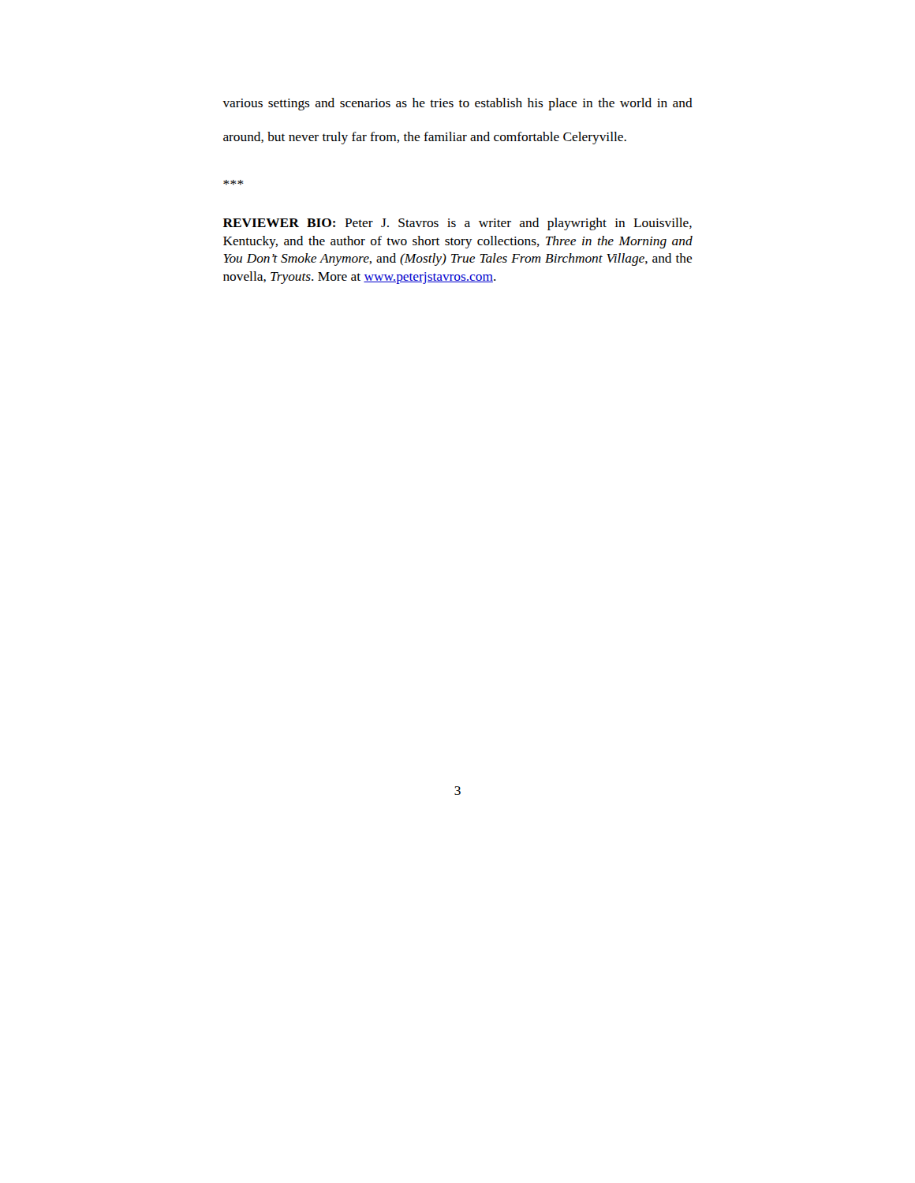various settings and scenarios as he tries to establish his place in the world in and around, but never truly far from, the familiar and comfortable Celeryville.
***
REVIEWER BIO: Peter J. Stavros is a writer and playwright in Louisville, Kentucky, and the author of two short story collections, Three in the Morning and You Don’t Smoke Anymore, and (Mostly) True Tales From Birchmont Village, and the novella, Tryouts. More at www.peterjstavros.com.
3